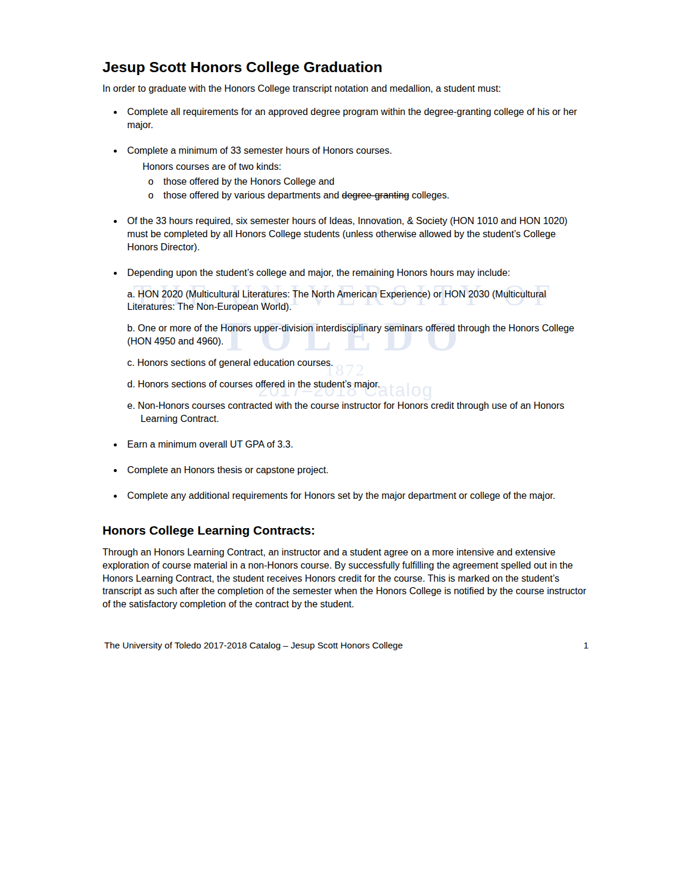THE UNIVERSITY OF
TOLEDO
1872
2017–2018 Catalog
Jesup Scott Honors College Graduation
In order to graduate with the Honors College transcript notation and medallion, a student must:
Complete all requirements for an approved degree program within the degree-granting college of his or her major.
Complete a minimum of 33 semester hours of Honors courses.
Honors courses are of two kinds:
those offered by the Honors College and
those offered by various departments and degree-granting colleges.
Of the 33 hours required, six semester hours of Ideas, Innovation, & Society (HON 1010 and HON 1020) must be completed by all Honors College students (unless otherwise allowed by the student’s College Honors Director).
Depending upon the student’s college and major, the remaining Honors hours may include:
a. HON 2020 (Multicultural Literatures: The North American Experience) or HON 2030 (Multicultural Literatures: The Non-European World).
b. One or more of the Honors upper-division interdisciplinary seminars offered through the Honors College (HON 4950 and 4960).
c. Honors sections of general education courses.
d. Honors sections of courses offered in the student’s major.
e. Non-Honors courses contracted with the course instructor for Honors credit through use of an Honors Learning Contract.
Earn a minimum overall UT GPA of 3.3.
Complete an Honors thesis or capstone project.
Complete any additional requirements for Honors set by the major department or college of the major.
Honors College Learning Contracts:
Through an Honors Learning Contract, an instructor and a student agree on a more intensive and extensive exploration of course material in a non-Honors course. By successfully fulfilling the agreement spelled out in the Honors Learning Contract, the student receives Honors credit for the course. This is marked on the student’s transcript as such after the completion of the semester when the Honors College is notified by the course instructor of the satisfactory completion of the contract by the student.
The University of Toledo 2017-2018 Catalog – Jesup Scott Honors College 1